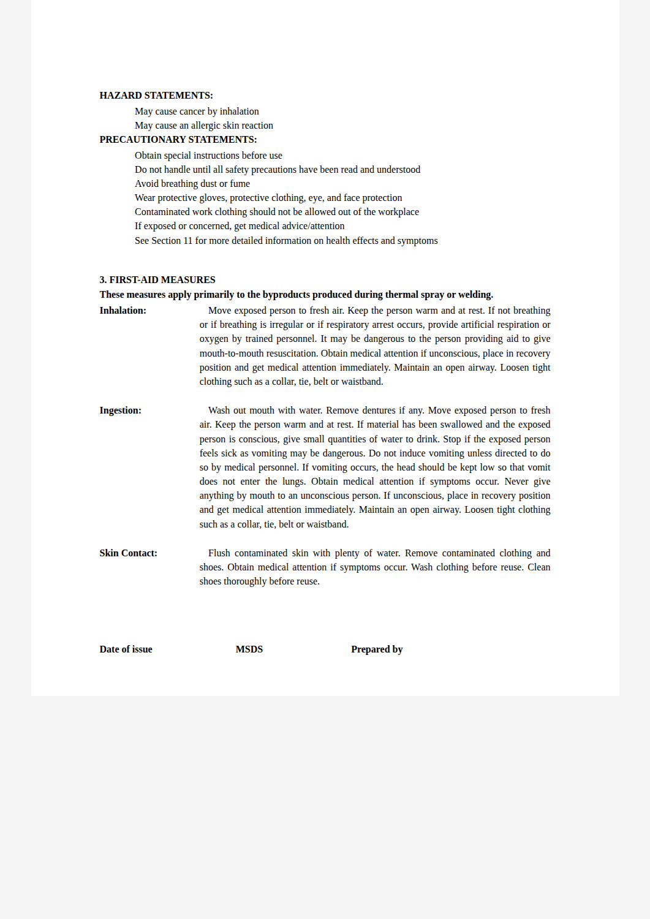HAZARD STATEMENTS:
May cause cancer by inhalation
May cause an allergic skin reaction
PRECAUTIONARY STATEMENTS:
Obtain special instructions before use
Do not handle until all safety precautions have been read and understood
Avoid breathing dust or fume
Wear protective gloves, protective clothing, eye, and face protection
Contaminated work clothing should not be allowed out of the workplace
If exposed or concerned, get medical advice/attention
See Section 11 for more detailed information on health effects and symptoms
3. FIRST-AID MEASURES
These measures apply primarily to the byproducts produced during thermal spray or welding.
Inhalation:
Move exposed person to fresh air. Keep the person warm and at rest. If not breathing or if breathing is irregular or if respiratory arrest occurs, provide artificial respiration or oxygen by trained personnel. It may be dangerous to the person providing aid to give mouth-to-mouth resuscitation. Obtain medical attention if unconscious, place in recovery position and get medical attention immediately. Maintain an open airway. Loosen tight clothing such as a collar, tie, belt or waistband.
Ingestion:
Wash out mouth with water. Remove dentures if any. Move exposed person to fresh air. Keep the person warm and at rest. If material has been swallowed and the exposed person is conscious, give small quantities of water to drink. Stop if the exposed person feels sick as vomiting may be dangerous. Do not induce vomiting unless directed to do so by medical personnel. If vomiting occurs, the head should be kept low so that vomit does not enter the lungs. Obtain medical attention if symptoms occur. Never give anything by mouth to an unconscious person. If unconscious, place in recovery position and get medical attention immediately. Maintain an open airway. Loosen tight clothing such as a collar, tie, belt or waistband.
Skin Contact:
Flush contaminated skin with plenty of water. Remove contaminated clothing and shoes. Obtain medical attention if symptoms occur. Wash clothing before reuse. Clean shoes thoroughly before reuse.
Date of issue MSDS Prepared by